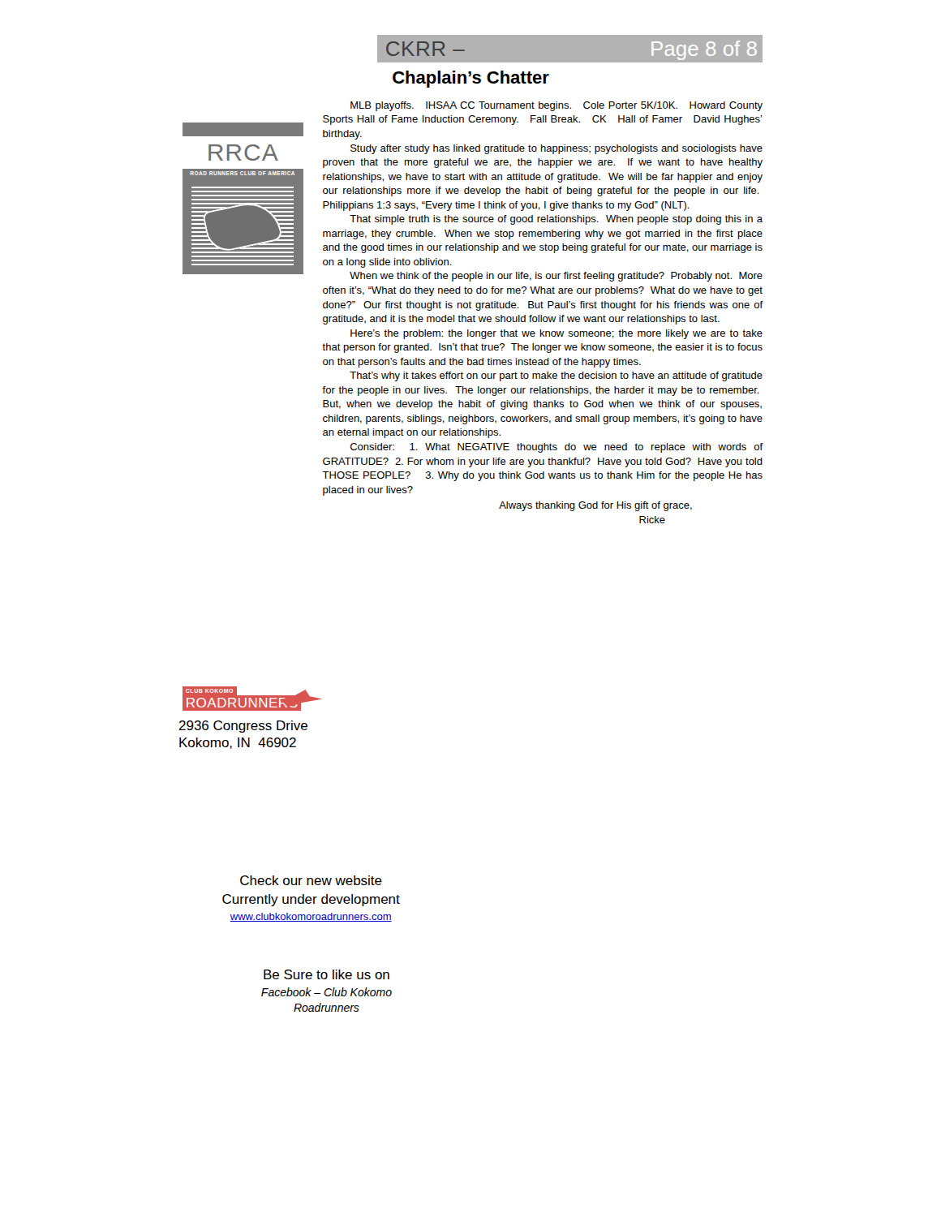CKRR – Page 8 of 8
Chaplain’s Chatter
RRCA
ROAD RUNNERS CLUB OF AMERICA
MLB playoffs. IHSAA CC Tournament begins. Cole Porter 5K/10K. Howard County Sports Hall of Fame Induction Ceremony. Fall Break. CK Hall of Famer David Hughes’ birthday.
Study after study has linked gratitude to happiness; psychologists and sociologists have proven that the more grateful we are, the happier we are. If we want to have healthy relationships, we have to start with an attitude of gratitude. We will be far happier and enjoy our relationships more if we develop the habit of being grateful for the people in our life. Philippians 1:3 says, “Every time I think of you, I give thanks to my God” (NLT).
That simple truth is the source of good relationships. When people stop doing this in a marriage, they crumble. When we stop remembering why we got married in the first place and the good times in our relationship and we stop being grateful for our mate, our marriage is on a long slide into oblivion.
When we think of the people in our life, is our first feeling gratitude? Probably not. More often it’s, “What do they need to do for me? What are our problems? What do we have to get done?” Our first thought is not gratitude. But Paul’s first thought for his friends was one of gratitude, and it is the model that we should follow if we want our relationships to last.
Here’s the problem: the longer that we know someone; the more likely we are to take that person for granted. Isn’t that true? The longer we know someone, the easier it is to focus on that person’s faults and the bad times instead of the happy times.
That’s why it takes effort on our part to make the decision to have an attitude of gratitude for the people in our lives. The longer our relationships, the harder it may be to remember. But, when we develop the habit of giving thanks to God when we think of our spouses, children, parents, siblings, neighbors, coworkers, and small group members, it’s going to have an eternal impact on our relationships.
Consider: 1. What NEGATIVE thoughts do we need to replace with words of GRATITUDE? 2. For whom in your life are you thankful? Have you told God? Have you told THOSE PEOPLE? 3. Why do you think God wants us to thank Him for the people He has placed in our lives?
Always thanking God for His gift of grace, Ricke
CLUB KOKOMO ROADRUNNERS
2936 Congress Drive
Kokomo, IN 46902
Check our new website Currently under development www.clubkokomoroadrunners.com
Be Sure to like us on Facebook – Club Kokomo Roadrunners